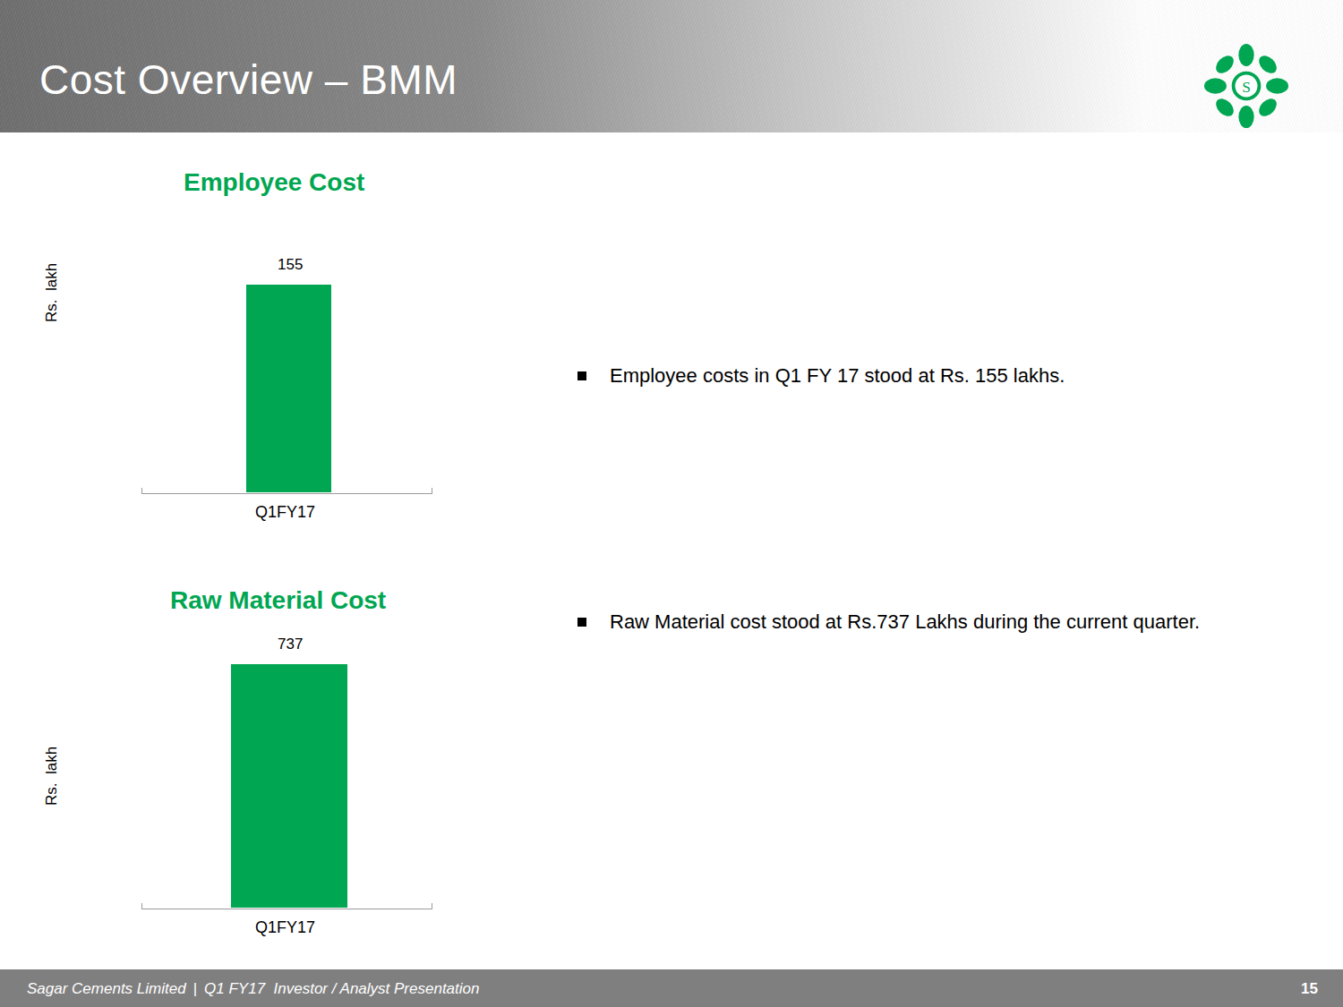Cost Overview – BMM
S
Employee Cost
Rs. lakh
155
Q1FY17
Raw Material Cost
Rs. lakh
737
Q1FY17
Employee costs in Q1 FY 17 stood at Rs. 155 lakhs.
Raw Material cost stood at Rs.737 Lakhs during the current quarter.
Sagar Cements Limited|Q1 FY17 Investor / Analyst Presentation
15